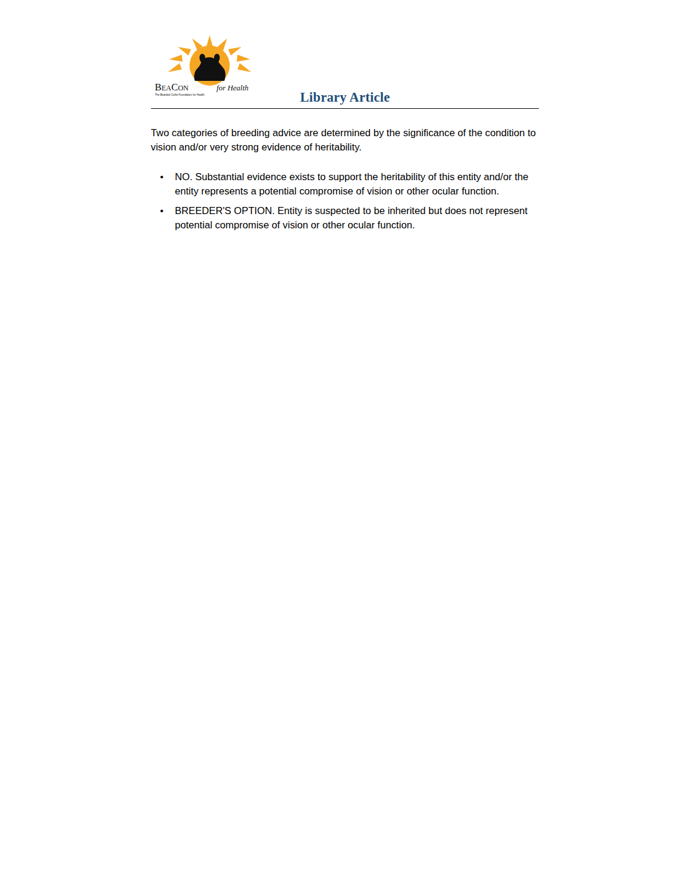BEACON for Health The Bearded Collie Foundation for Health
Library Article
Two categories of breeding advice are determined by the significance of the condition to vision and/or very strong evidence of heritability.
NO. Substantial evidence exists to support the heritability of this entity and/or the entity represents a potential compromise of vision or other ocular function.
BREEDER'S OPTION. Entity is suspected to be inherited but does not represent potential compromise of vision or other ocular function.